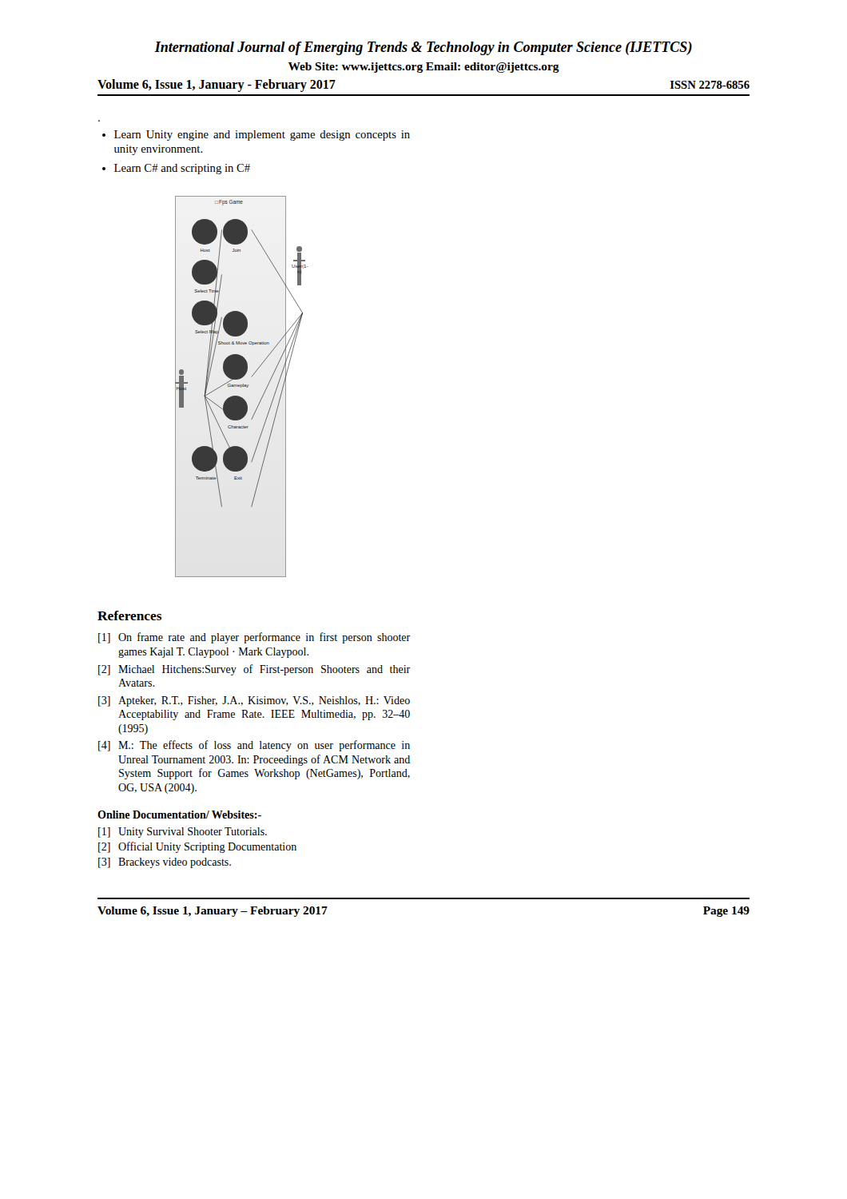International Journal of Emerging Trends & Technology in Computer Science (IJETTCS)
Web Site: www.ijettcs.org Email: editor@ijettcs.org
Volume 6, Issue 1, January - February 2017 ISSN 2278-6856
.
Learn Unity engine and implement game design concepts in unity environment.
Learn C# and scripting in C#
Fps Game
Host
Join
Select Time
Select Map
Shoot & Move Operation
Gameplay
Character
Terminate
Exit
User(1-n)
Host
References
On frame rate and player performance in first person shooter games Kajal T. Claypool · Mark Claypool.
Michael Hitchens:Survey of First-person Shooters and their Avatars.
Apteker, R.T., Fisher, J.A., Kisimov, V.S., Neishlos, H.: Video Acceptability and Frame Rate. IEEE Multimedia, pp. 32–40 (1995)
M.: The effects of loss and latency on user performance in Unreal Tournament 2003. In: Proceedings of ACM Network and System Support for Games Workshop (NetGames), Portland, OG, USA (2004).
Online Documentation/ Websites:-
Unity Survival Shooter Tutorials.
Official Unity Scripting Documentation
Brackeys video podcasts.
Volume 6, Issue 1, January – February 2017 Page 149